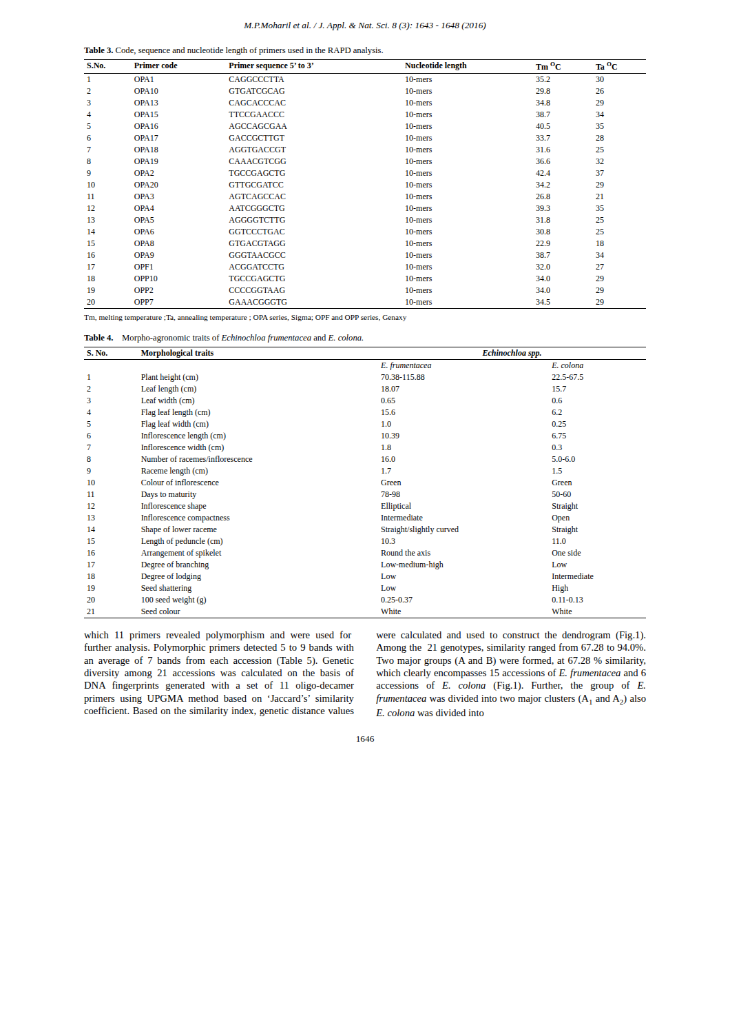M.P.Moharil et al. / J. Appl. & Nat. Sci. 8 (3): 1643 - 1648 (2016)
Table 3. Code, sequence and nucleotide length of primers used in the RAPD analysis.
| S.No. | Primer code | Primer sequence 5’ to 3’ | Nucleotide length | Tm O C | Ta O C |
| --- | --- | --- | --- | --- | --- |
| 1 | OPA1 | CAGGCCCTTA | 10-mers | 35.2 | 30 |
| 2 | OPA10 | GTGATCGCAG | 10-mers | 29.8 | 26 |
| 3 | OPA13 | CAGCACCCAC | 10-mers | 34.8 | 29 |
| 4 | OPA15 | TTCCGAACCC | 10-mers | 38.7 | 34 |
| 5 | OPA16 | AGCCAGCGAA | 10-mers | 40.5 | 35 |
| 6 | OPA17 | GACCGCTTGT | 10-mers | 33.7 | 28 |
| 7 | OPA18 | AGGTGACCGT | 10-mers | 31.6 | 25 |
| 8 | OPA19 | CAAACGTCGG | 10-mers | 36.6 | 32 |
| 9 | OPA2 | TGCCGAGCTG | 10-mers | 42.4 | 37 |
| 10 | OPA20 | GTTGCGATCC | 10-mers | 34.2 | 29 |
| 11 | OPA3 | AGTCAGCCAC | 10-mers | 26.8 | 21 |
| 12 | OPA4 | AATCGGGCTG | 10-mers | 39.3 | 35 |
| 13 | OPA5 | AGGGGTCTTG | 10-mers | 31.8 | 25 |
| 14 | OPA6 | GGTCCCTGAC | 10-mers | 30.8 | 25 |
| 15 | OPA8 | GTGACGTAGG | 10-mers | 22.9 | 18 |
| 16 | OPA9 | GGGTAACGCC | 10-mers | 38.7 | 34 |
| 17 | OPF1 | ACGGATCCTG | 10-mers | 32.0 | 27 |
| 18 | OPP10 | TGCCGAGCTG | 10-mers | 34.0 | 29 |
| 19 | OPP2 | CCCCGGTAAG | 10-mers | 34.0 | 29 |
| 20 | OPP7 | GAAACGGGTG | 10-mers | 34.5 | 29 |
Tm, melting temperature ;Ta, annealing temperature ; OPA series, Sigma; OPF and OPP series, Genaxy
Table 4. Morpho-agronomic traits of Echinochloa frumentacea and E. colona.
| S. No. | Morphological traits | Echinochloa spp. |
| --- | --- | --- |
| | | E. frumentacea | E. colona |
| 1 | Plant height (cm) | 70.38-115.88 | 22.5-67.5 |
| 2 | Leaf length (cm) | 18.07 | 15.7 |
| 3 | Leaf width (cm) | 0.65 | 0.6 |
| 4 | Flag leaf length (cm) | 15.6 | 6.2 |
| 5 | Flag leaf width (cm) | 1.0 | 0.25 |
| 6 | Inflorescence length (cm) | 10.39 | 6.75 |
| 7 | Inflorescence width (cm) | 1.8 | 0.3 |
| 8 | Number of racemes/inflorescence | 16.0 | 5.0-6.0 |
| 9 | Raceme length (cm) | 1.7 | 1.5 |
| 10 | Colour of inflorescence | Green | Green |
| 11 | Days to maturity | 78-98 | 50-60 |
| 12 | Inflorescence shape | Elliptical | Straight |
| 13 | Inflorescence compactness | Intermediate | Open |
| 14 | Shape of lower raceme | Straight/slightly curved | Straight |
| 15 | Length of peduncle (cm) | 10.3 | 11.0 |
| 16 | Arrangement of spikelet | Round the axis | One side |
| 17 | Degree of branching | Low-medium-high | Low |
| 18 | Degree of lodging | Low | Intermediate |
| 19 | Seed shattering | Low | High |
| 20 | 100 seed weight (g) | 0.25-0.37 | 0.11-0.13 |
| 21 | Seed colour | White | White |
which 11 primers revealed polymorphism and were used for further analysis. Polymorphic primers detected 5 to 9 bands with an average of 7 bands from each accession (Table 5). Genetic diversity among 21 accessions was calculated on the basis of DNA fingerprints generated with a set of 11 oligo-decamer primers using UPGMA method based on ‘Jaccard’s’ similarity coefficient. Based on the similarity index, genetic distance values were calculated and used to construct the dendrogram (Fig.1). Among the 21 genotypes, similarity ranged from 67.28 to 94.0%. Two major groups (A and B) were formed, at 67.28 % similarity, which clearly encompasses 15 accessions of E. frumentacea and 6 accessions of E. colona (Fig.1). Further, the group of E. frumentacea was divided into two major clusters (A1 and A2) also E. colona was divided into
1646